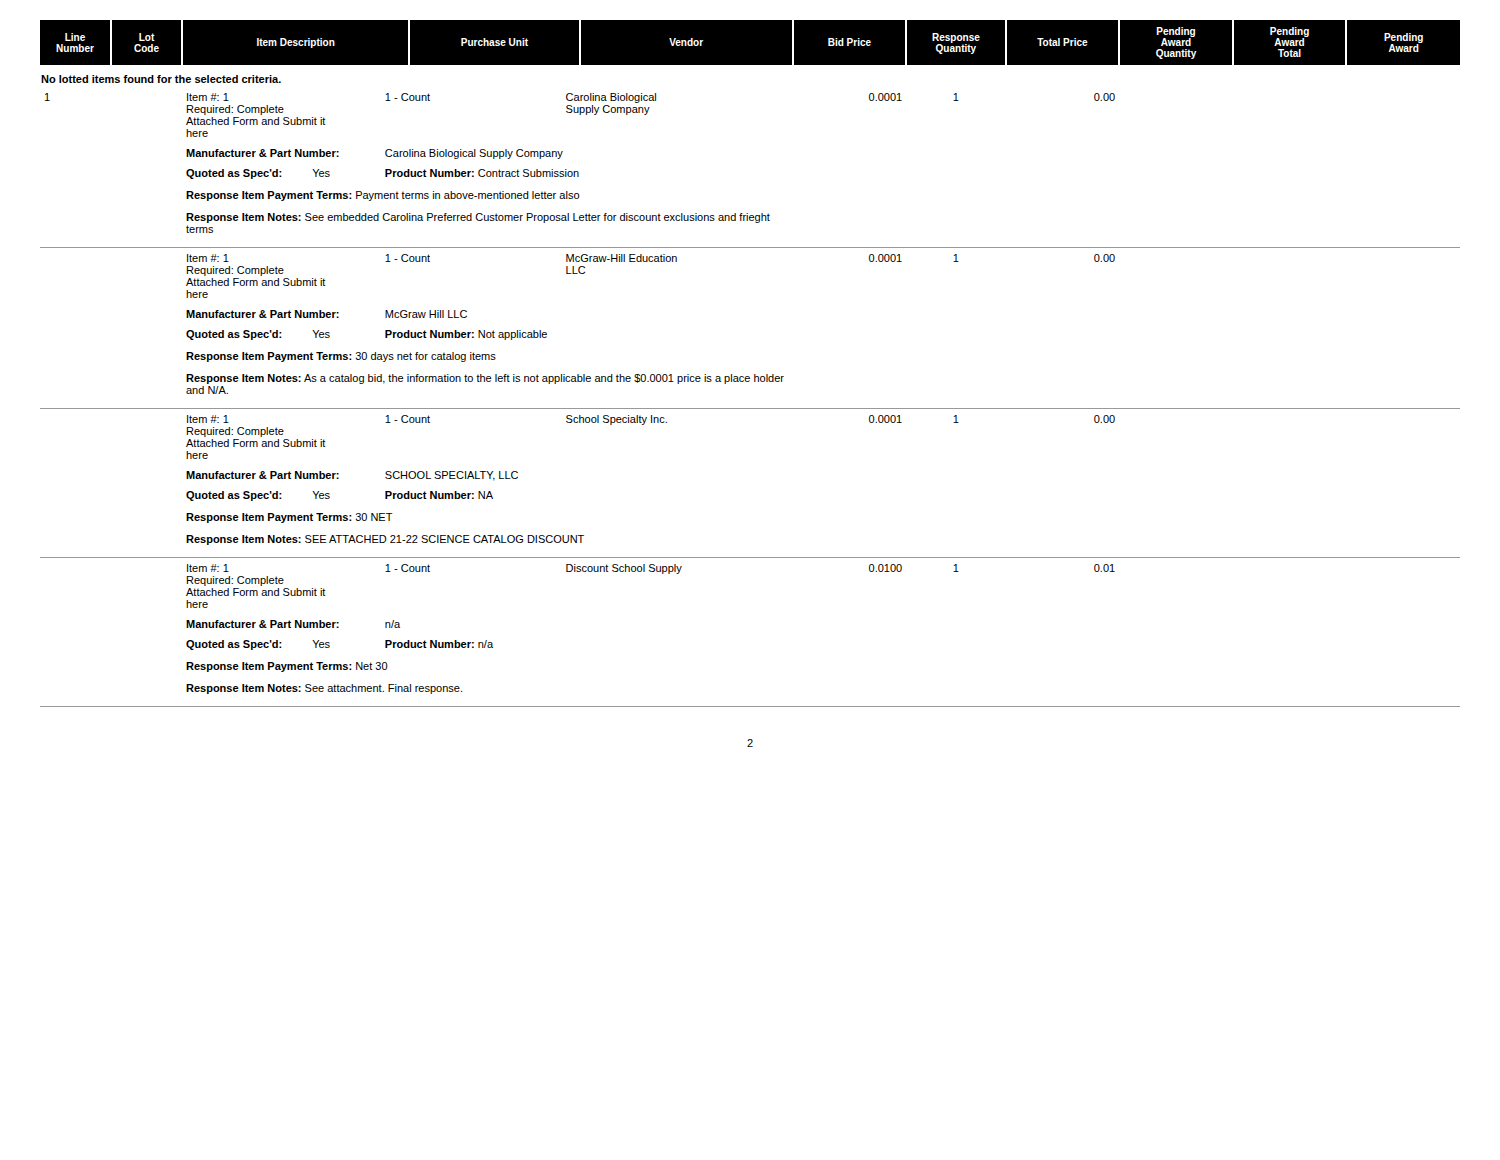| Line Number | Lot Code | Item Description | Purchase Unit | Vendor | Bid Price | Response Quantity | Total Price | Pending Award Quantity | Pending Award Total | Pending Award |
| --- | --- | --- | --- | --- | --- | --- | --- | --- | --- | --- |
| No lotted items found for the selected criteria. |
| 1 | | / Item #: 1 Required: Complete Attached Form and Submit it here / 1 - Count / Carolina Biological Supply Company / / Manufacturer & Part Number: / Carolina Biological Supply Company / / Quoted as Spec'd: Yes / Product Number: Contract Submission / / Response Item Payment Terms: Payment terms in above-mentioned letter also / / Response Item Notes: See embedded Carolina Preferred Customer Proposal Letter for discount exclusions and frieght terms / | 0.0001 | 1 | 0.00 | | | |
| | | / Item #: 1 Required: Complete Attached Form and Submit it here / 1 - Count / McGraw-Hill Education LLC / / Manufacturer & Part Number: / McGraw Hill LLC / / Quoted as Spec'd: Yes / Product Number: Not applicable / / Response Item Payment Terms: 30 days net for catalog items / / Response Item Notes: As a catalog bid, the information to the left is not applicable and the $0.0001 price is a place holder and N/A. / | 0.0001 | 1 | 0.00 | | | |
| | | / Item #: 1 Required: Complete Attached Form and Submit it here / 1 - Count / School Specialty Inc. / / Manufacturer & Part Number: / SCHOOL SPECIALTY, LLC / / Quoted as Spec'd: Yes / Product Number: NA / / Response Item Payment Terms: 30 NET / / Response Item Notes: SEE ATTACHED 21-22 SCIENCE CATALOG DISCOUNT / | 0.0001 | 1 | 0.00 | | | |
| | | / Item #: 1 Required: Complete Attached Form and Submit it here / 1 - Count / Discount School Supply / / Manufacturer & Part Number: / n/a / / Quoted as Spec'd: Yes / Product Number: n/a / / Response Item Payment Terms: Net 30 / / Response Item Notes: See attachment. Final response. / | 0.0100 | 1 | 0.01 | | | |
2